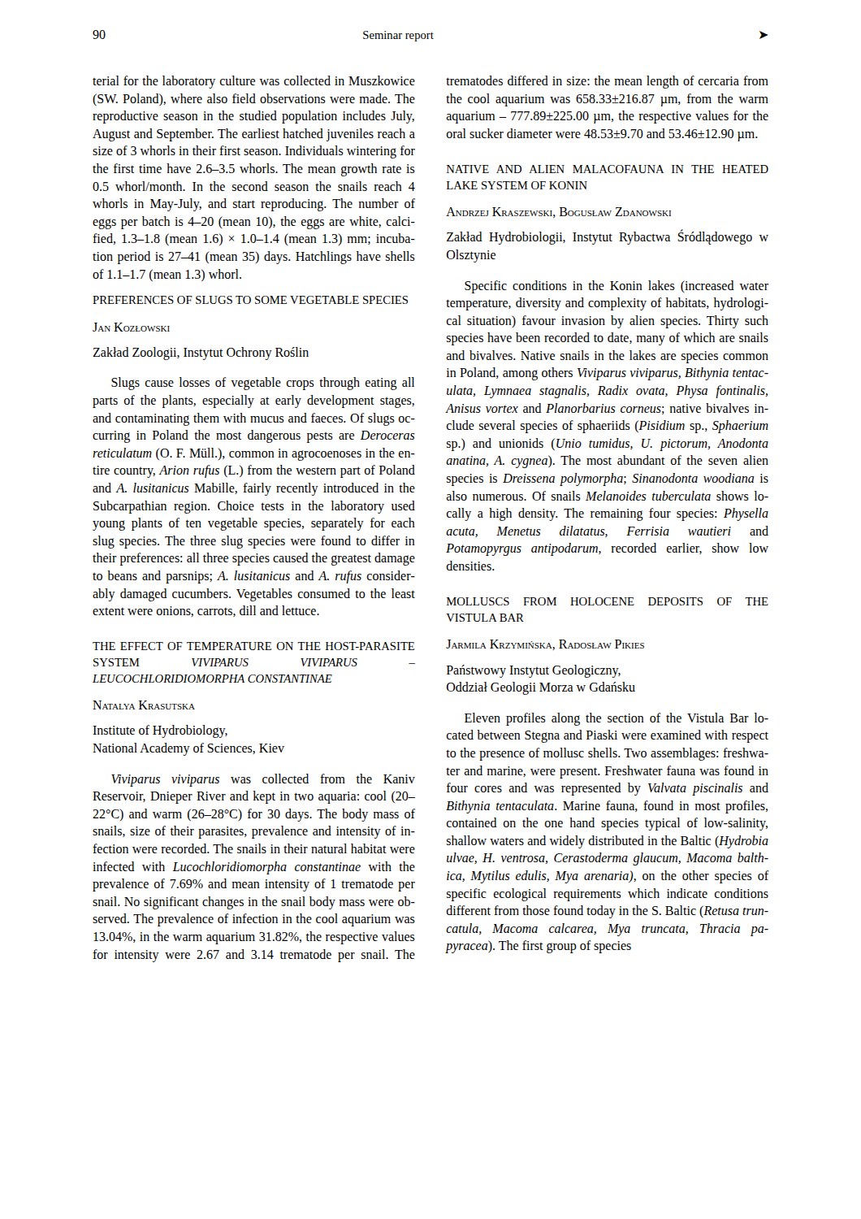90
Seminar report
➤
terial for the laboratory culture was collected in Muszkowice (SW. Poland), where also field observations were made. The reproductive season in the studied population includes July, August and September. The earliest hatched juveniles reach a size of 3 whorls in their first season. Individuals wintering for the first time have 2.6–3.5 whorls. The mean growth rate is 0.5 whorl/month. In the second season the snails reach 4 whorls in May-July, and start reproducing. The number of eggs per batch is 4–20 (mean 10), the eggs are white, calcified, 1.3–1.8 (mean 1.6) × 1.0–1.4 (mean 1.3) mm; incubation period is 27–41 (mean 35) days. Hatchlings have shells of 1.1–1.7 (mean 1.3) whorl.
Preferences of slugs to some vegetable species
Jan Kozłowski
Zakład Zoologii, Instytut Ochrony Roślin
Slugs cause losses of vegetable crops through eating all parts of the plants, especially at early development stages, and contaminating them with mucus and faeces. Of slugs occurring in Poland the most dangerous pests are Deroceras reticulatum (O. F. Müll.), common in agrocoenoses in the entire country, Arion rufus (L.) from the western part of Poland and A. lusitanicus Mabille, fairly recently introduced in the Subcarpathian region. Choice tests in the laboratory used young plants of ten vegetable species, separately for each slug species. The three slug species were found to differ in their preferences: all three species caused the greatest damage to beans and parsnips; A. lusitanicus and A. rufus considerably damaged cucumbers. Vegetables consumed to the least extent were onions, carrots, dill and lettuce.
The effect of temperature on the host-parasite system Viviparus viviparus – Leucochloridiomorpha constantinae
Natalya Krasutska
Institute of Hydrobiology,
National Academy of Sciences, Kiev
Viviparus viviparus was collected from the Kaniv Reservoir, Dnieper River and kept in two aquaria: cool (20–22°C) and warm (26–28°C) for 30 days. The body mass of snails, size of their parasites, prevalence and intensity of infection were recorded. The snails in their natural habitat were infected with Lucochloridiomorpha constantinae with the prevalence of 7.69% and mean intensity of 1 trematode per snail. No significant changes in the snail body mass were observed. The prevalence of infection in the cool aquarium was 13.04%, in the warm aquarium 31.82%, the respective values for intensity were 2.67 and 3.14 trematode per snail. The trematodes differed in size: the mean length of cercaria from the cool aquarium was 658.33±216.87 µm, from the warm aquarium – 777.89±225.00 µm, the respective values for the oral sucker diameter were 48.53±9.70 and 53.46±12.90 µm.
Native and alien malacofauna in the heated lake system of Konin
Andrzej Kraszewski, Bogusław Zdanowski
Zakład Hydrobiologii, Instytut Rybactwa Śródlądowego w Olsztynie
Specific conditions in the Konin lakes (increased water temperature, diversity and complexity of habitats, hydrological situation) favour invasion by alien species. Thirty such species have been recorded to date, many of which are snails and bivalves. Native snails in the lakes are species common in Poland, among others Viviparus viviparus, Bithynia tentaculata, Lymnaea stagnalis, Radix ovata, Physa fontinalis, Anisus vortex and Planorbarius corneus; native bivalves include several species of sphaeriids (Pisidium sp., Sphaerium sp.) and unionids (Unio tumidus, U. pictorum, Anodonta anatina, A. cygnea). The most abundant of the seven alien species is Dreissena polymorpha; Sinanodonta woodiana is also numerous. Of snails Melanoides tuberculata shows locally a high density. The remaining four species: Physella acuta, Menetus dilatatus, Ferrisia wautieri and Potamopyrgus antipodarum, recorded earlier, show low densities.
Molluscs from Holocene deposits of the Vistula Bar
Jarmila Krzymińska, Radosław Pikies
Państwowy Instytut Geologiczny,
Oddział Geologii Morza w Gdańsku
Eleven profiles along the section of the Vistula Bar located between Stegna and Piaski were examined with respect to the presence of mollusc shells. Two assemblages: freshwater and marine, were present. Freshwater fauna was found in four cores and was represented by Valvata piscinalis and Bithynia tentaculata. Marine fauna, found in most profiles, contained on the one hand species typical of low-salinity, shallow waters and widely distributed in the Baltic (Hydrobia ulvae, H. ventrosa, Cerastoderma glaucum, Macoma balthica, Mytilus edulis, Mya arenaria), on the other species of specific ecological requirements which indicate conditions different from those found today in the S. Baltic (Retusa truncatula, Macoma calcarea, Mya truncata, Thracia papyracea). The first group of species